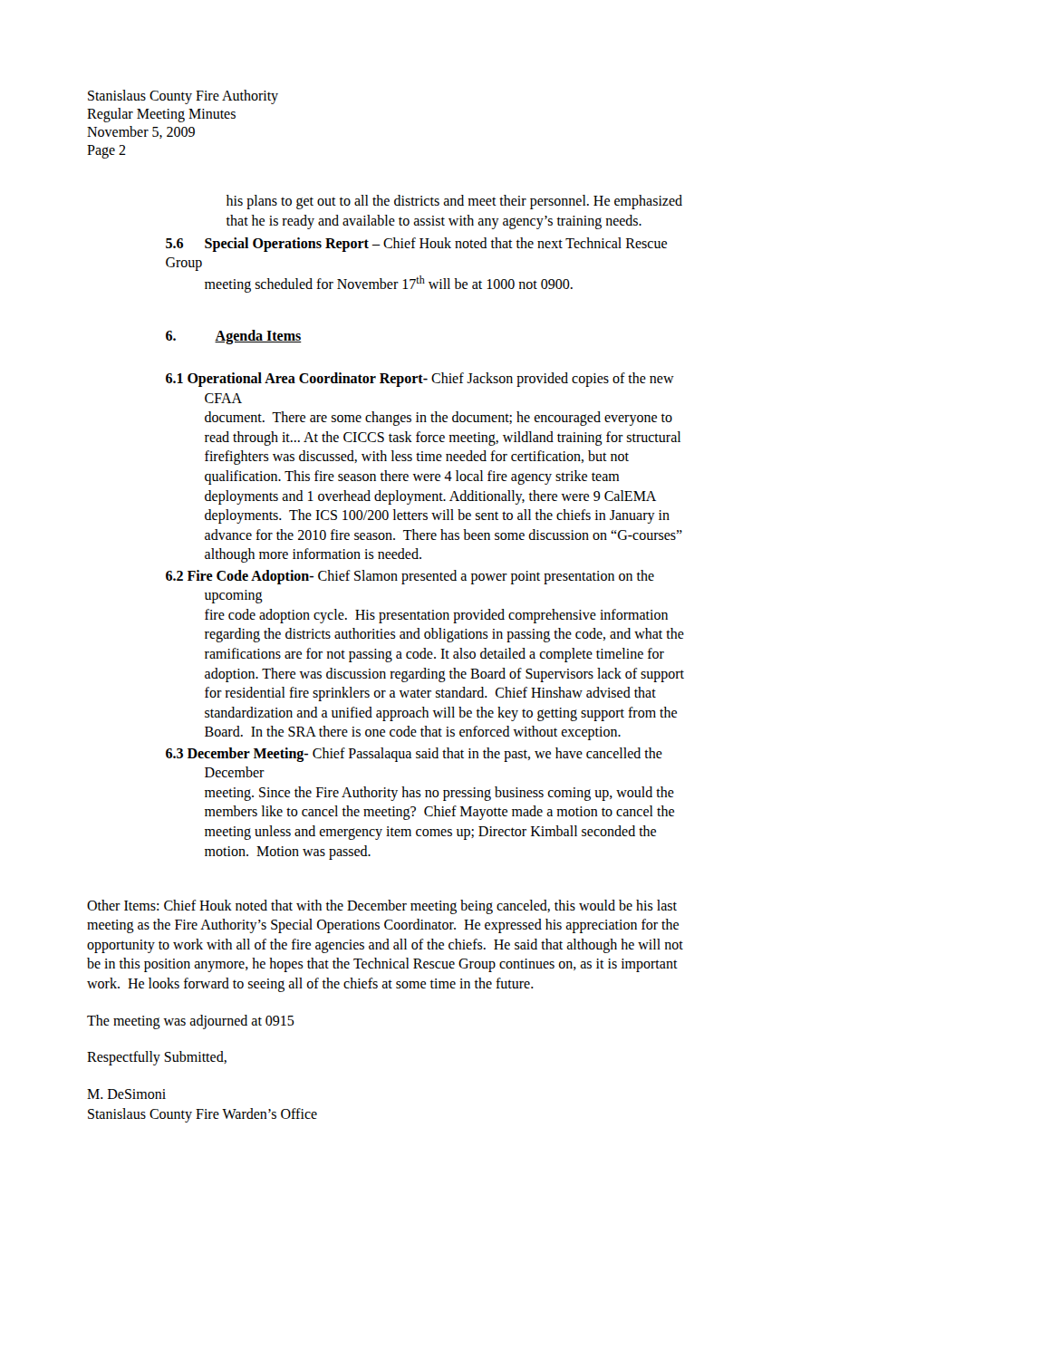Stanislaus County Fire Authority
Regular Meeting Minutes
November 5, 2009
Page 2
his plans to get out to all the districts and meet their personnel. He emphasized that he is ready and available to assist with any agency’s training needs.
5.6 Special Operations Report – Chief Houk noted that the next Technical Rescue Group
meeting scheduled for November 17th will be at 1000 not 0900.
6. Agenda Items
6.1 Operational Area Coordinator Report- Chief Jackson provided copies of the new CFAA
document. There are some changes in the document; he encouraged everyone to read through it... At the CICCS task force meeting, wildland training for structural firefighters was discussed, with less time needed for certification, but not qualification. This fire season there were 4 local fire agency strike team deployments and 1 overhead deployment. Additionally, there were 9 CalEMA deployments. The ICS 100/200 letters will be sent to all the chiefs in January in advance for the 2010 fire season. There has been some discussion on “G-courses” although more information is needed.
6.2 Fire Code Adoption- Chief Slamon presented a power point presentation on the upcoming
fire code adoption cycle. His presentation provided comprehensive information regarding the districts authorities and obligations in passing the code, and what the ramifications are for not passing a code. It also detailed a complete timeline for adoption. There was discussion regarding the Board of Supervisors lack of support for residential fire sprinklers or a water standard. Chief Hinshaw advised that standardization and a unified approach will be the key to getting support from the Board. In the SRA there is one code that is enforced without exception.
6.3 December Meeting- Chief Passalaqua said that in the past, we have cancelled the December
meeting. Since the Fire Authority has no pressing business coming up, would the members like to cancel the meeting? Chief Mayotte made a motion to cancel the meeting unless and emergency item comes up; Director Kimball seconded the motion. Motion was passed.
Other Items: Chief Houk noted that with the December meeting being canceled, this would be his last meeting as the Fire Authority’s Special Operations Coordinator. He expressed his appreciation for the opportunity to work with all of the fire agencies and all of the chiefs. He said that although he will not be in this position anymore, he hopes that the Technical Rescue Group continues on, as it is important work. He looks forward to seeing all of the chiefs at some time in the future.
The meeting was adjourned at 0915
Respectfully Submitted,
M. DeSimoni
Stanislaus County Fire Warden’s Office